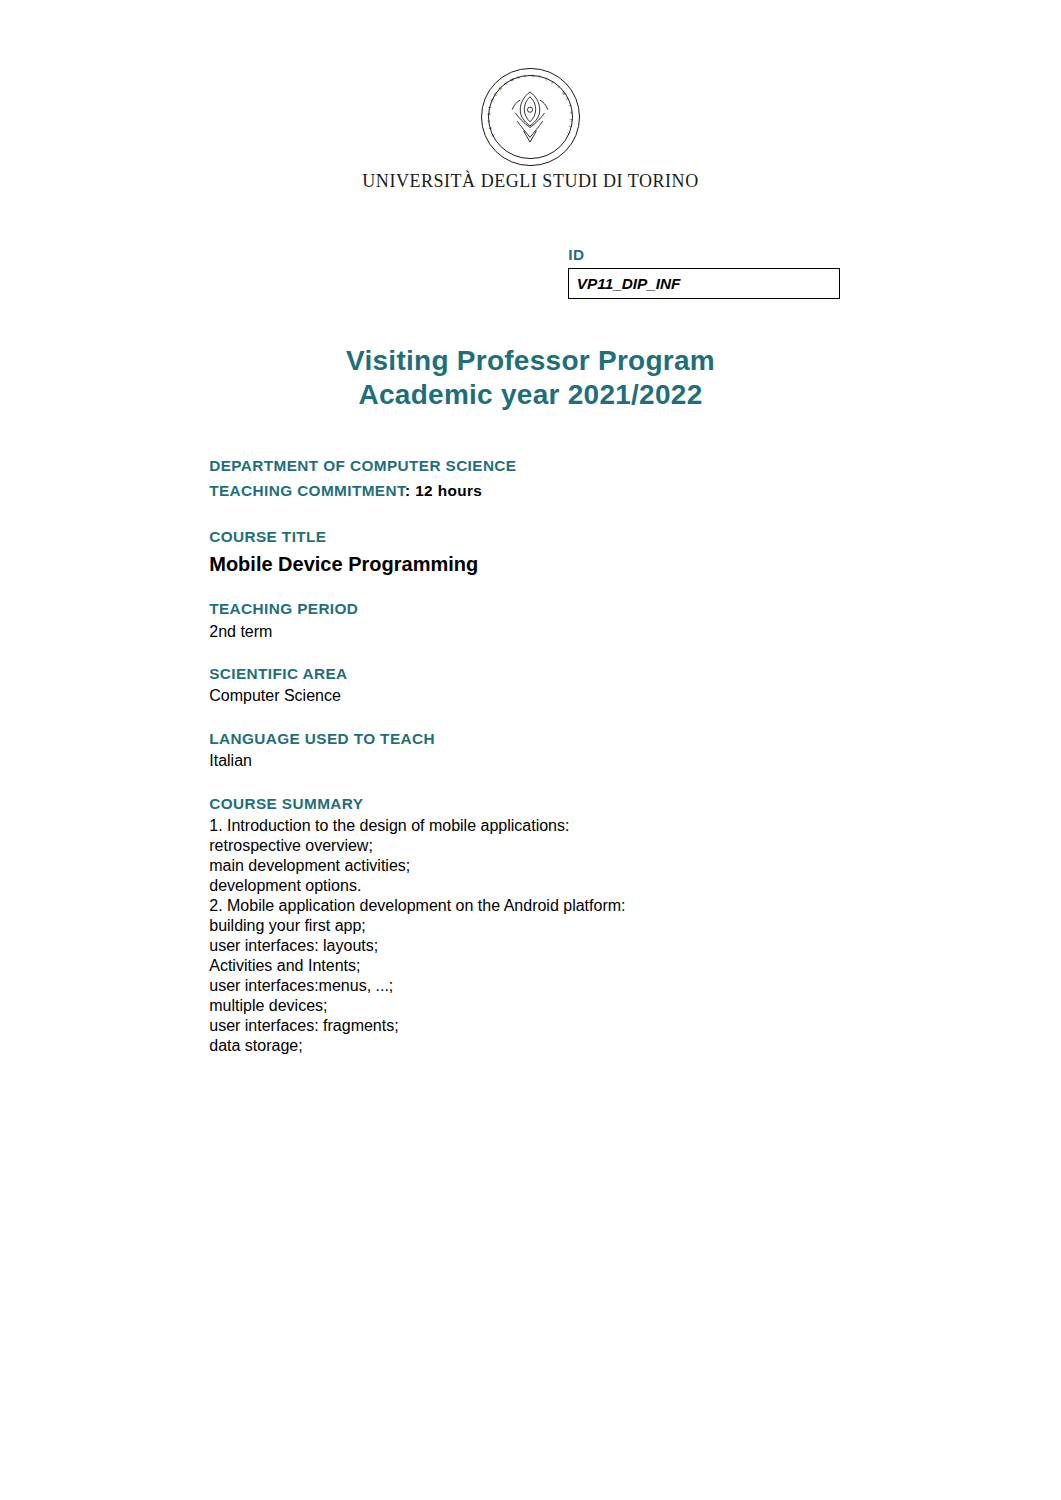T A V R I N O R V M S I G I L L V M S T V D I I
UNIVERSITÀ DEGLI STUDI DI TORINO
ID
VP11_DIP_INF
Visiting Professor ProgramAcademic year 2021/2022
DEPARTMENT OF COMPUTER SCIENCE
TEACHING COMMITMENT: 12 hours
COURSE TITLE
Mobile Device Programming
TEACHING PERIOD
2nd term
SCIENTIFIC AREA
Computer Science
LANGUAGE USED TO TEACH
Italian
COURSE SUMMARY
1. Introduction to the design of mobile applications:
retrospective overview;
main development activities;
development options.
2. Mobile application development on the Android platform:
building your first app;
user interfaces: layouts;
Activities and Intents;
user interfaces:menus, ...;
multiple devices;
user interfaces: fragments;
data storage;